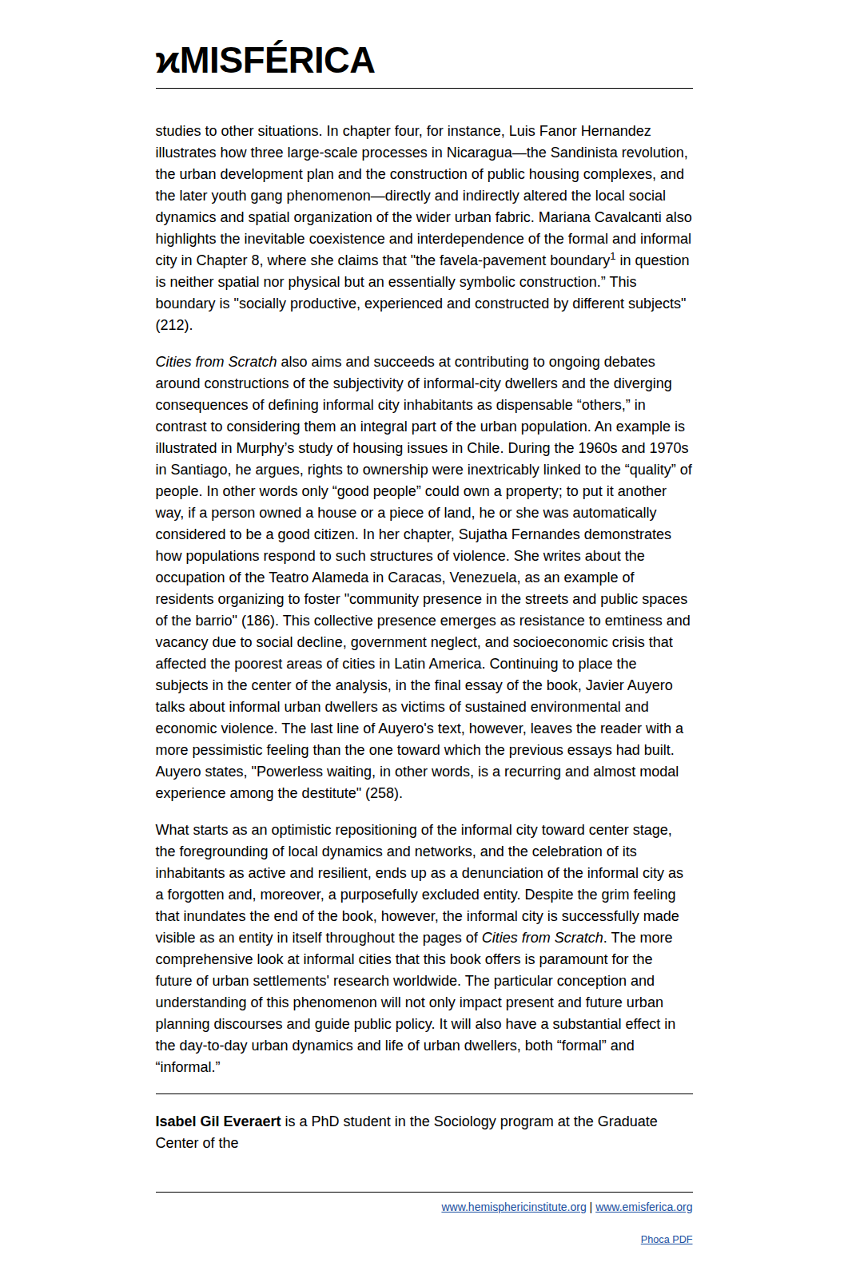ϰMISFÉRICA
studies to other situations. In chapter four, for instance, Luis Fanor Hernandez illustrates how three large-scale processes in Nicaragua—the Sandinista revolution, the urban development plan and the construction of public housing complexes, and the later youth gang phenomenon—directly and indirectly altered the local social dynamics and spatial organization of the wider urban fabric. Mariana Cavalcanti also highlights the inevitable coexistence and interdependence of the formal and informal city in Chapter 8, where she claims that "the favela-pavement boundary1 in question is neither spatial nor physical but an essentially symbolic construction.” This boundary is "socially productive, experienced and constructed by different subjects" (212).
Cities from Scratch also aims and succeeds at contributing to ongoing debates around constructions of the subjectivity of informal-city dwellers and the diverging consequences of defining informal city inhabitants as dispensable “others,” in contrast to considering them an integral part of the urban population. An example is illustrated in Murphy’s study of housing issues in Chile. During the 1960s and 1970s in Santiago, he argues, rights to ownership were inextricably linked to the “quality” of people. In other words only “good people” could own a property; to put it another way, if a person owned a house or a piece of land, he or she was automatically considered to be a good citizen. In her chapter, Sujatha Fernandes demonstrates how populations respond to such structures of violence. She writes about the occupation of the Teatro Alameda in Caracas, Venezuela, as an example of residents organizing to foster "community presence in the streets and public spaces of the barrio" (186). This collective presence emerges as resistance to emtiness and vacancy due to social decline, government neglect, and socioeconomic crisis that affected the poorest areas of cities in Latin America. Continuing to place the subjects in the center of the analysis, in the final essay of the book, Javier Auyero talks about informal urban dwellers as victims of sustained environmental and economic violence. The last line of Auyero's text, however, leaves the reader with a more pessimistic feeling than the one toward which the previous essays had built. Auyero states, "Powerless waiting, in other words, is a recurring and almost modal experience among the destitute" (258).
What starts as an optimistic repositioning of the informal city toward center stage, the foregrounding of local dynamics and networks, and the celebration of its inhabitants as active and resilient, ends up as a denunciation of the informal city as a forgotten and, moreover, a purposefully excluded entity. Despite the grim feeling that inundates the end of the book, however, the informal city is successfully made visible as an entity in itself throughout the pages of Cities from Scratch. The more comprehensive look at informal cities that this book offers is paramount for the future of urban settlements' research worldwide. The particular conception and understanding of this phenomenon will not only impact present and future urban planning discourses and guide public policy. It will also have a substantial effect in the day-to-day urban dynamics and life of urban dwellers, both “formal” and “informal.”
Isabel Gil Everaert is a PhD student in the Sociology program at the Graduate Center of the
www.hemisphericinstitute.org | www.emisferica.org
Phoca PDF